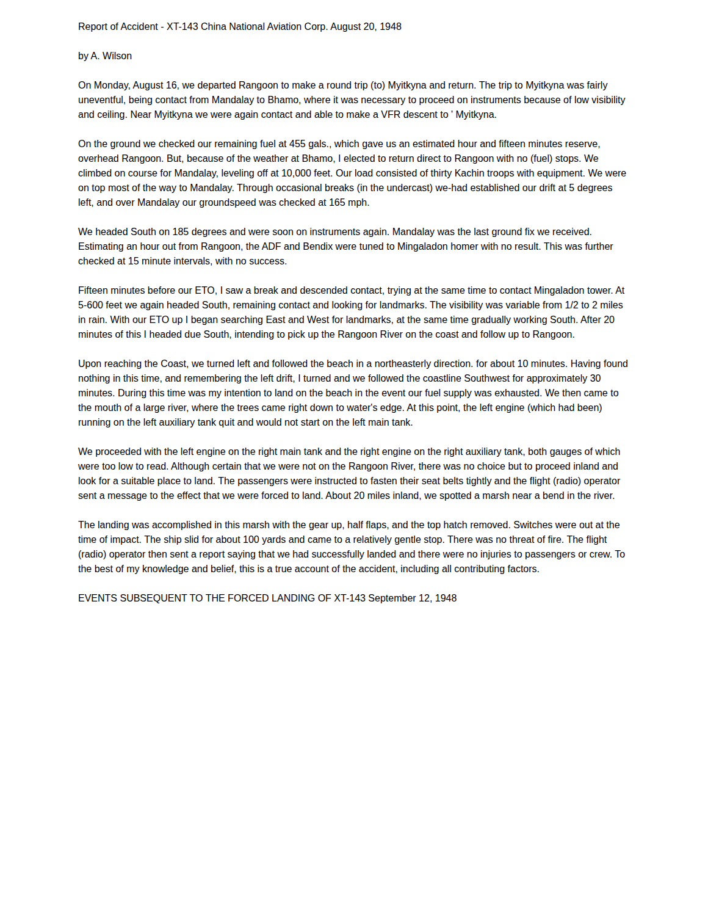Report of Accident - XT-143 China National Aviation Corp. August 20, 1948
by A. Wilson
On Monday, August 16, we departed Rangoon to make a round trip (to) Myitkyna and return. The trip to Myitkyna was fairly uneventful, being contact from Mandalay to Bhamo, where it was necessary to proceed on instruments because of low visibility and ceiling. Near Myitkyna we were again contact and able to make a VFR descent to ' Myitkyna.
On the ground we checked our remaining fuel at 455 gals., which gave us an estimated hour and fifteen minutes reserve, overhead Rangoon. But, because of the weather at Bhamo, I elected to return direct to Rangoon with no (fuel) stops. We climbed on course for Mandalay, leveling off at 10,000 feet. Our load consisted of thirty Kachin troops with equipment. We were on top most of the way to Mandalay. Through occasional breaks (in the undercast) we-had established our drift at 5 degrees left, and over Mandalay our groundspeed was checked at 165 mph.
We headed South on 185 degrees and were soon on instruments again. Mandalay was the last ground fix we received. Estimating an hour out from Rangoon, the ADF and Bendix were tuned to Mingaladon homer with no result. This was further checked at 15 minute intervals, with no success.
Fifteen minutes before our ETO, I saw a break and descended contact, trying at the same time to contact Mingaladon tower. At 5-600 feet we again headed South, remaining contact and looking for landmarks. The visibility was variable from 1/2 to 2 miles in rain. With our ETO up I began searching East and West for landmarks, at the same time gradually working South. After 20 minutes of this I headed due South, intending to pick up the Rangoon River on the coast and follow up to Rangoon.
Upon reaching the Coast, we turned left and followed the beach in a northeasterly direction. for about 10 minutes. Having found nothing in this time, and remembering the left drift, I turned and we followed the coastline Southwest for approximately 30 minutes. During this time was my intention to land on the beach in the event our fuel supply was exhausted. We then came to the mouth of a large river, where the trees came right down to water's edge. At this point, the left engine (which had been) running on the left auxiliary tank quit and would not start on the left main tank.
We proceeded with the left engine on the right main tank and the right engine on the right auxiliary tank, both gauges of which were too low to read. Although certain that we were not on the Rangoon River, there was no choice but to proceed inland and look for a suitable place to land. The passengers were instructed to fasten their seat belts tightly and the flight (radio) operator sent a message to the effect that we were forced to land. About 20 miles inland, we spotted a marsh near a bend in the river.
The landing was accomplished in this marsh with the gear up, half flaps, and the top hatch removed. Switches were out at the time of impact. The ship slid for about 100 yards and came to a relatively gentle stop. There was no threat of fire. The flight (radio) operator then sent a report saying that we had successfully landed and there were no injuries to passengers or crew. To the best of my knowledge and belief, this is a true account of the accident, including all contributing factors.
EVENTS SUBSEQUENT TO THE FORCED LANDING OF XT-143 September 12, 1948